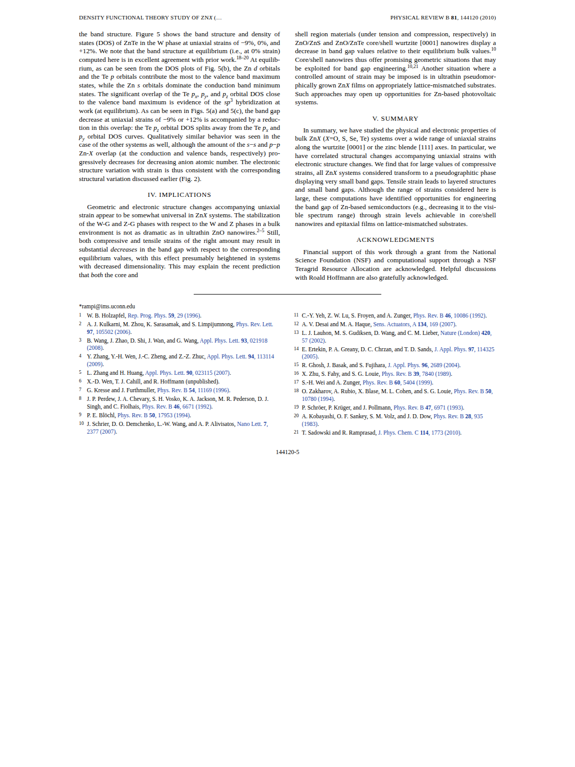Density Functional Theory Study of ZnX (…
Physical Review B 81, 144120 (2010)
the band structure. Figure 5 shows the band structure and density of states (DOS) of ZnTe in the W phase at uniaxial strains of −9%, 0%, and +12%. We note that the band structure at equilibrium (i.e., at 0% strain) computed here is in excellent agreement with prior work.18–20 At equilibrium, as can be seen from the DOS plots of Fig. 5(b), the Zn d orbitals and the Te p orbitals contribute the most to the valence band maximum states, while the Zn s orbitals dominate the conduction band minimum states. The significant overlap of the Te px, py, and pz orbital DOS close to the valence band maximum is evidence of the sp3 hybridization at work (at equilibrium). As can be seen in Figs. 5(a) and 5(c), the band gap decrease at uniaxial strains of −9% or +12% is accompanied by a reduction in this overlap: the Te pz orbital DOS splits away from the Te px and py orbital DOS curves. Qualitatively similar behavior was seen in the case of the other systems as well, although the amount of the s−s and p−p Zn-X overlap (at the conduction and valence bands, respectively) progressively decreases for decreasing anion atomic number. The electronic structure variation with strain is thus consistent with the corresponding structural variation discussed earlier (Fig. 2).
IV. Implications
Geometric and electronic structure changes accompanying uniaxial strain appear to be somewhat universal in ZnX systems. The stabilization of the W-G and Z-G phases with respect to the W and Z phases in a bulk environment is not as dramatic as in ultrathin ZnO nanowires.2–5 Still, both compressive and tensile strains of the right amount may result in substantial decreases in the band gap with respect to the corresponding equilibrium values, with this effect presumably heightened in systems with decreased dimensionality. This may explain the recent prediction that both the core and
shell region materials (under tension and compression, respectively) in ZnO/ZnS and ZnO/ZnTe core/shell wurtzite [0001] nanowires display a decrease in band gap values relative to their equilibrium bulk values.10 Core/shell nanowires thus offer promising geometric situations that may be exploited for band gap engineering.10,21 Another situation where a controlled amount of strain may be imposed is in ultrathin pseudomorphically grown ZnX films on appropriately lattice-mismatched substrates. Such approaches may open up opportunities for Zn-based photovoltaic systems.
V. Summary
In summary, we have studied the physical and electronic properties of bulk ZnX (X=O, S, Se, Te) systems over a wide range of uniaxial strains along the wurtzite [0001] or the zinc blende [111] axes. In particular, we have correlated structural changes accompanying uniaxial strains with electronic structure changes. We find that for large values of compressive strains, all ZnX systems considered transform to a pseudographitic phase displaying very small band gaps. Tensile strain leads to layered structures and small band gaps. Although the range of strains considered here is large, these computations have identified opportunities for engineering the band gap of Zn-based semiconductors (e.g., decreasing it to the visible spectrum range) through strain levels achievable in core/shell nanowires and epitaxial films on lattice-mismatched substrates.
Acknowledgments
Financial support of this work through a grant from the National Science Foundation (NSF) and computational support through a NSF Teragrid Resource Allocation are acknowledged. Helpful discussions with Roald Hoffmann are also gratefully acknowledged.
*rampi@ims.uconn.edu
1 W. B. Holzapfel, Rep. Prog. Phys. 59, 29 (1996).
2 A. J. Kulkarni, M. Zhou, K. Sarasamak, and S. Limpijumnong, Phys. Rev. Lett. 97, 105502 (2006).
3 B. Wang, J. Zhao, D. Shi, J. Wan, and G. Wang, Appl. Phys. Lett. 93, 021918 (2008).
4 Y. Zhang, Y.-H. Wen, J.-C. Zheng, and Z.-Z. Zhuc, Appl. Phys. Lett. 94, 113114 (2009).
5 L. Zhang and H. Huang, Appl. Phys. Lett. 90, 023115 (2007).
6 X.-D. Wen, T. J. Cahill, and R. Hoffmann (unpublished).
7 G. Kresse and J. Furthmuller, Phys. Rev. B 54, 11169 (1996).
8 J. P. Perdew, J. A. Chevary, S. H. Vosko, K. A. Jackson, M. R. Pederson, D. J. Singh, and C. Fiolhais, Phys. Rev. B 46, 6671 (1992).
9 P. E. Blöchl, Phys. Rev. B 50, 17953 (1994).
10 J. Schrier, D. O. Demchenko, L.-W. Wang, and A. P. Alivisatos, Nano Lett. 7, 2377 (2007).
11 C.-Y. Yeh, Z. W. Lu, S. Froyen, and A. Zunger, Phys. Rev. B 46, 10086 (1992).
12 A. V. Desai and M. A. Haque, Sens. Actuators, A 134, 169 (2007).
13 L. J. Lauhon, M. S. Gudiksen, D. Wang, and C. M. Lieber, Nature (London) 420, 57 (2002).
14 E. Ertekin, P. A. Greany, D. C. Chrzan, and T. D. Sands, J. Appl. Phys. 97, 114325 (2005).
15 R. Ghosh, J. Basak, and S. Fujihara, J. Appl. Phys. 96, 2689 (2004).
16 X. Zhu, S. Fahy, and S. G. Louie, Phys. Rev. B 39, 7840 (1989).
17 S.-H. Wei and A. Zunger, Phys. Rev. B 60, 5404 (1999).
18 O. Zakharov, A. Rubio, X. Blase, M. L. Cohen, and S. G. Louie, Phys. Rev. B 50, 10780 (1994).
19 P. Schröer, P. Krüger, and J. Pollmann, Phys. Rev. B 47, 6971 (1993).
20 A. Kobayashi, O. F. Sankey, S. M. Volz, and J. D. Dow, Phys. Rev. B 28, 935 (1983).
21 T. Sadowski and R. Ramprasad, J. Phys. Chem. C 114, 1773 (2010).
144120-5